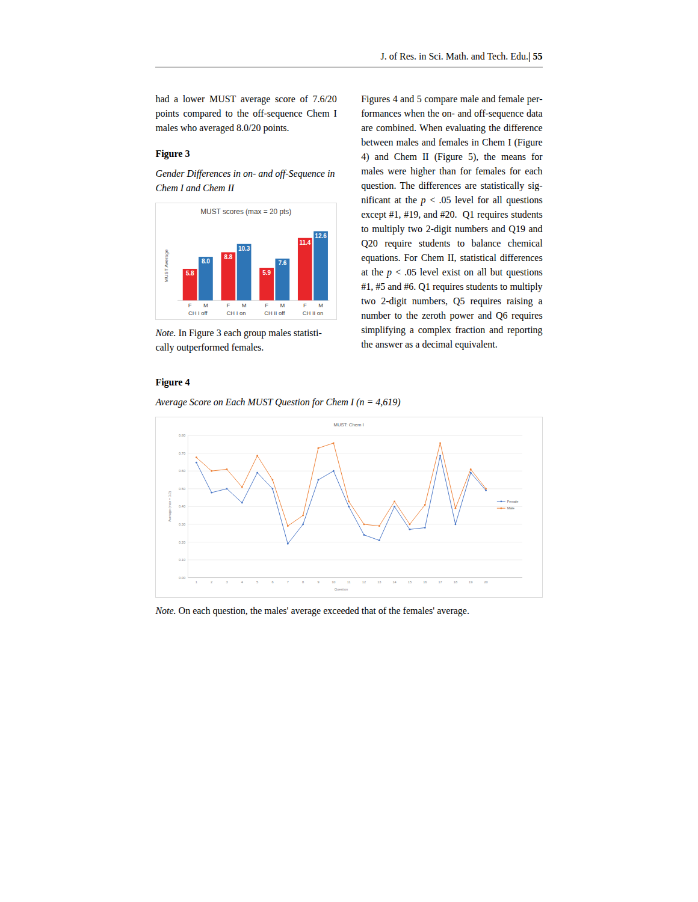J. of Res. in Sci. Math. and Tech. Edu.| 55
had a lower MUST average score of 7.6/20 points compared to the off-sequence Chem I males who averaged 8.0/20 points.
Figure 3
Gender Differences in on- and off-Sequence in Chem I and Chem II
MUST scores (max = 20 pts) MUST scores (max = 20 pts) MUST Average 5.8 8.0 8.8 10.3 5.9 7.6 11.4 12.6 F M F M F M F M CH I off CH I on CH II off CH II on
Note. In Figure 3 each group males statistically outperformed females.
Figures 4 and 5 compare male and female performances when the on- and off-sequence data are combined. When evaluating the difference between males and females in Chem I (Figure 4) and Chem II (Figure 5), the means for males were higher than for females for each question. The differences are statistically significant at the p < .05 level for all questions except #1, #19, and #20. Q1 requires students to multiply two 2-digit numbers and Q19 and Q20 require students to balance chemical equations. For Chem II, statistical differences at the p < .05 level exist on all but questions #1, #5 and #6. Q1 requires students to multiply two 2-digit numbers, Q5 requires raising a number to the zeroth power and Q6 requires simplifying a complex fraction and reporting the answer as a decimal equivalent.
Figure 4
Average Score on Each MUST Question for Chem I (n = 4,619)
MUST: Chem I MUST: Chem I 0.80 0.70 0.60 0.50 0.40 0.30 0.20 0.10 0.00 Average (max = 1.0) 1 2 3 4 5 6 7 8 9 10 11 12 13 14 15 16 17 18 19 20 Question Female Male
Note. On each question, the males' average exceeded that of the females' average.